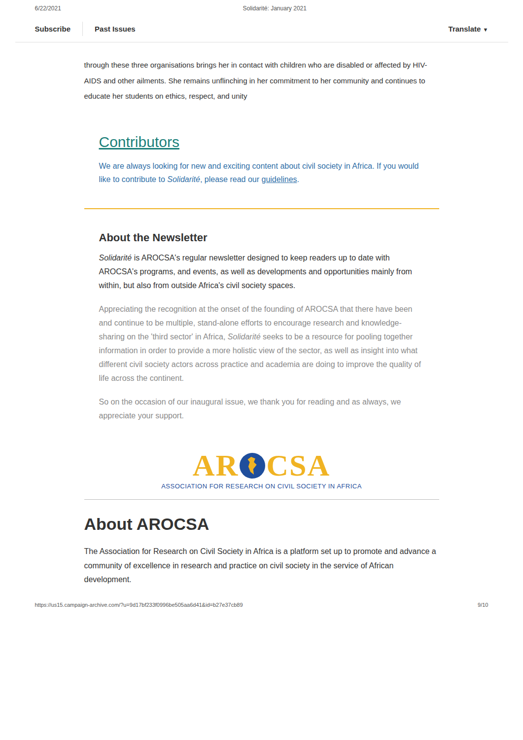6/22/2021
Solidarité: January 2021
Subscribe Past Issues
Translate ▼
through these three organisations brings her in contact with children who are disabled or affected by HIV-AIDS and other ailments. She remains unflinching in her commitment to her community and continues to educate her students on ethics, respect, and unity
Contributors
We are always looking for new and exciting content about civil society in Africa. If you would like to contribute to Solidarité, please read our guidelines.
About the Newsletter
Solidarité is AROCSA's regular newsletter designed to keep readers up to date with AROCSA's programs, and events, as well as developments and opportunities mainly from within, but also from outside Africa's civil society spaces.
Appreciating the recognition at the onset of the founding of AROCSA that there have been and continue to be multiple, stand-alone efforts to encourage research and knowledge-sharing on the 'third sector' in Africa, Solidarité seeks to be a resource for pooling together information in order to provide a more holistic view of the sector, as well as insight into what different civil society actors across practice and academia are doing to improve the quality of life across the continent.
So on the occasion of our inaugural issue, we thank you for reading and as always, we appreciate your support.
AR CSA
ASSOCIATION FOR RESEARCH ON CIVIL SOCIETY IN AFRICA
About AROCSA
The Association for Research on Civil Society in Africa is a platform set up to promote and advance a community of excellence in research and practice on civil society in the service of African development.
https://us15.campaign-archive.com/?u=9d17bf233f0996be505aa6d41&id=b27e37cb89
9/10